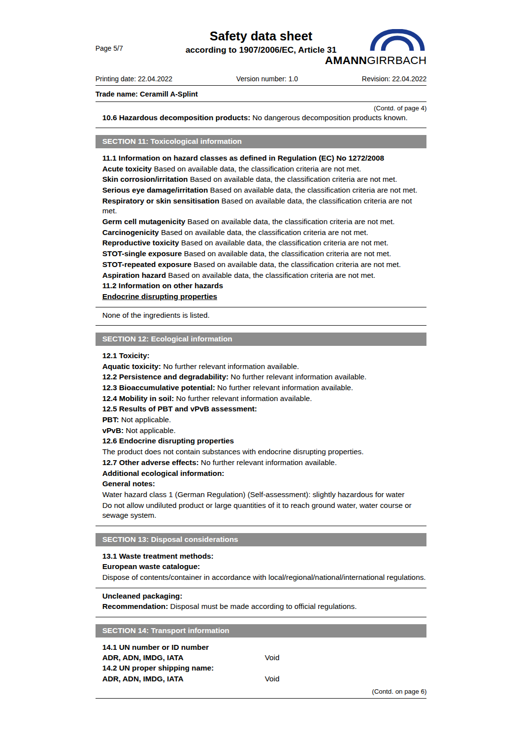Page 5/7
AMANNGIRRBACH
Safety data sheet
according to 1907/2006/EC, Article 31
Printing date: 22.04.2022
Version number: 1.0
Revision: 22.04.2022
Trade name: Ceramill A-Splint
(Contd. of page 4)
10.6 Hazardous decomposition products: No dangerous decomposition products known.
SECTION 11: Toxicological information
11.1 Information on hazard classes as defined in Regulation (EC) No 1272/2008
Acute toxicity Based on available data, the classification criteria are not met.
Skin corrosion/irritation Based on available data, the classification criteria are not met.
Serious eye damage/irritation Based on available data, the classification criteria are not met.
Respiratory or skin sensitisation Based on available data, the classification criteria are not met.
Germ cell mutagenicity Based on available data, the classification criteria are not met.
Carcinogenicity Based on available data, the classification criteria are not met.
Reproductive toxicity Based on available data, the classification criteria are not met.
STOT-single exposure Based on available data, the classification criteria are not met.
STOT-repeated exposure Based on available data, the classification criteria are not met.
Aspiration hazard Based on available data, the classification criteria are not met.
11.2 Information on other hazards
Endocrine disrupting properties
None of the ingredients is listed.
SECTION 12: Ecological information
12.1 Toxicity:
Aquatic toxicity: No further relevant information available.
12.2 Persistence and degradability: No further relevant information available.
12.3 Bioaccumulative potential: No further relevant information available.
12.4 Mobility in soil: No further relevant information available.
12.5 Results of PBT and vPvB assessment:
PBT: Not applicable.
vPvB: Not applicable.
12.6 Endocrine disrupting properties
The product does not contain substances with endocrine disrupting properties.
12.7 Other adverse effects: No further relevant information available.
Additional ecological information:
General notes:
Water hazard class 1 (German Regulation) (Self-assessment): slightly hazardous for water
Do not allow undiluted product or large quantities of it to reach ground water, water course or sewage system.
SECTION 13: Disposal considerations
13.1 Waste treatment methods:
European waste catalogue:
Dispose of contents/container in accordance with local/regional/national/international regulations.
Uncleaned packaging:
Recommendation: Disposal must be made according to official regulations.
SECTION 14: Transport information
14.1 UN number or ID number
ADR, ADN, IMDG, IATA
Void
14.2 UN proper shipping name:
ADR, ADN, IMDG, IATA
Void
(Contd. on page 6)